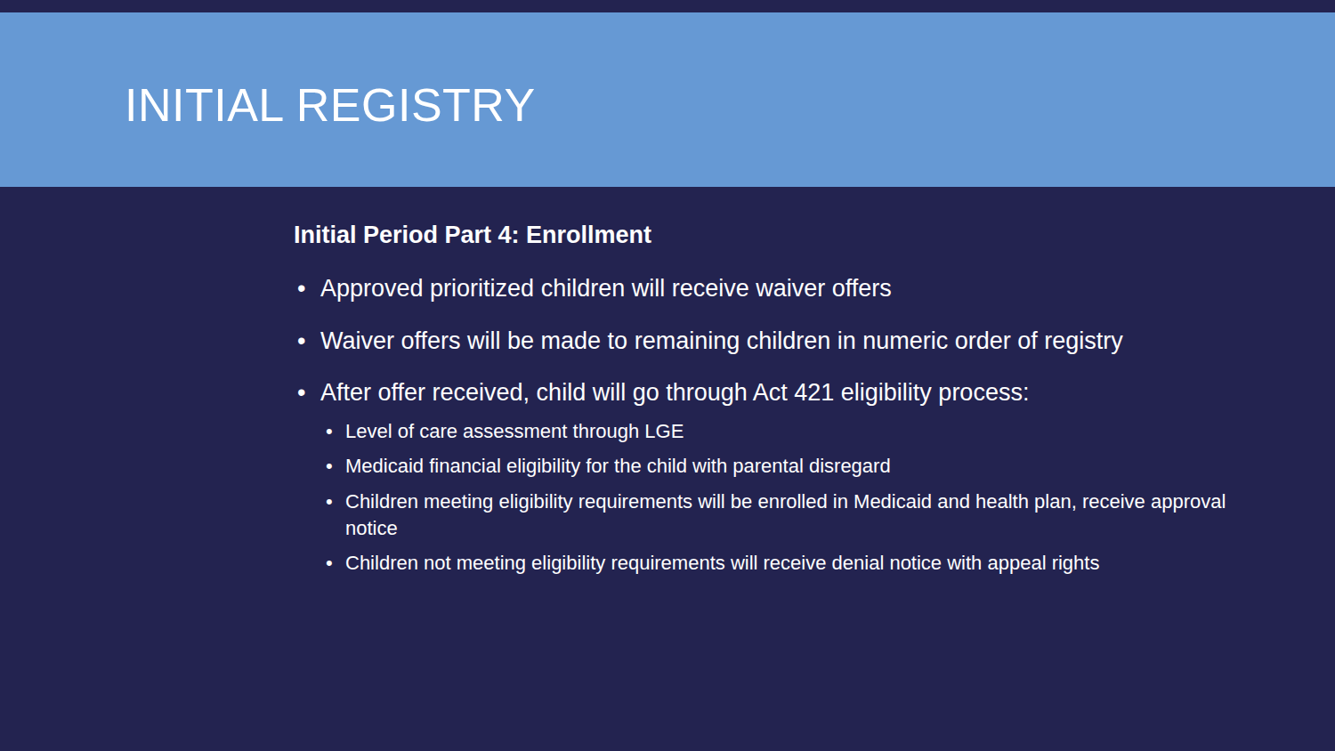INITIAL REGISTRY
Initial Period Part 4: Enrollment
Approved prioritized children will receive waiver offers
Waiver offers will be made to remaining children in numeric order of registry
After offer received, child will go through Act 421 eligibility process:
Level of care assessment through LGE
Medicaid financial eligibility for the child with parental disregard
Children meeting eligibility requirements will be enrolled in Medicaid and health plan, receive approval notice
Children not meeting eligibility requirements will receive denial notice with appeal rights